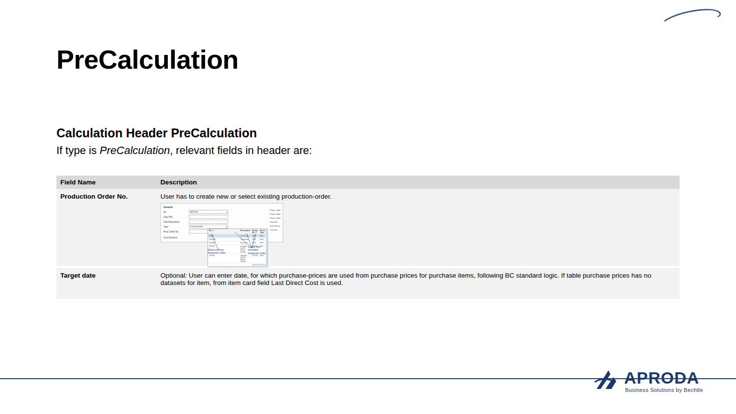PreCalculation
Calculation Header PreCalculation
If type is PreCalculation, relevant fields in header are:
| Field Name | Description |
| --- | --- |
| Production Order No. | User has to create new or select existing production-order. General No. ▾ Calc.Title Calc.Description Type ▾ Prod. Order No. Cost Structure Prod. Order Prod. Order Prod. Order Item No. Item Descri Lot Size / No. ▾ / Description / Source No. / Source Type / / --- / --- / --- / --- / / 00001 / Tourenrad / 1000 / Item / / 101000L / Tourenrad / 1000 / Item / / 101008 / Rennrad / 1001 / Item / / 101001 / Jackson 100 W, Some Details / LS-100 / Item / / 101002 / Jackson 100 W, Some Details / LS-100 / Item / Select from full list Select existing production order Create new simulated production order |
| Target date | Optional: User can enter date, for which purchase-prices are used from purchase prices for purchase items, following BC standard logic. If table purchase prices has no datasets for item, from item card field Last Direct Cost is used. |
APRODA
Business Solutions by Bechtle